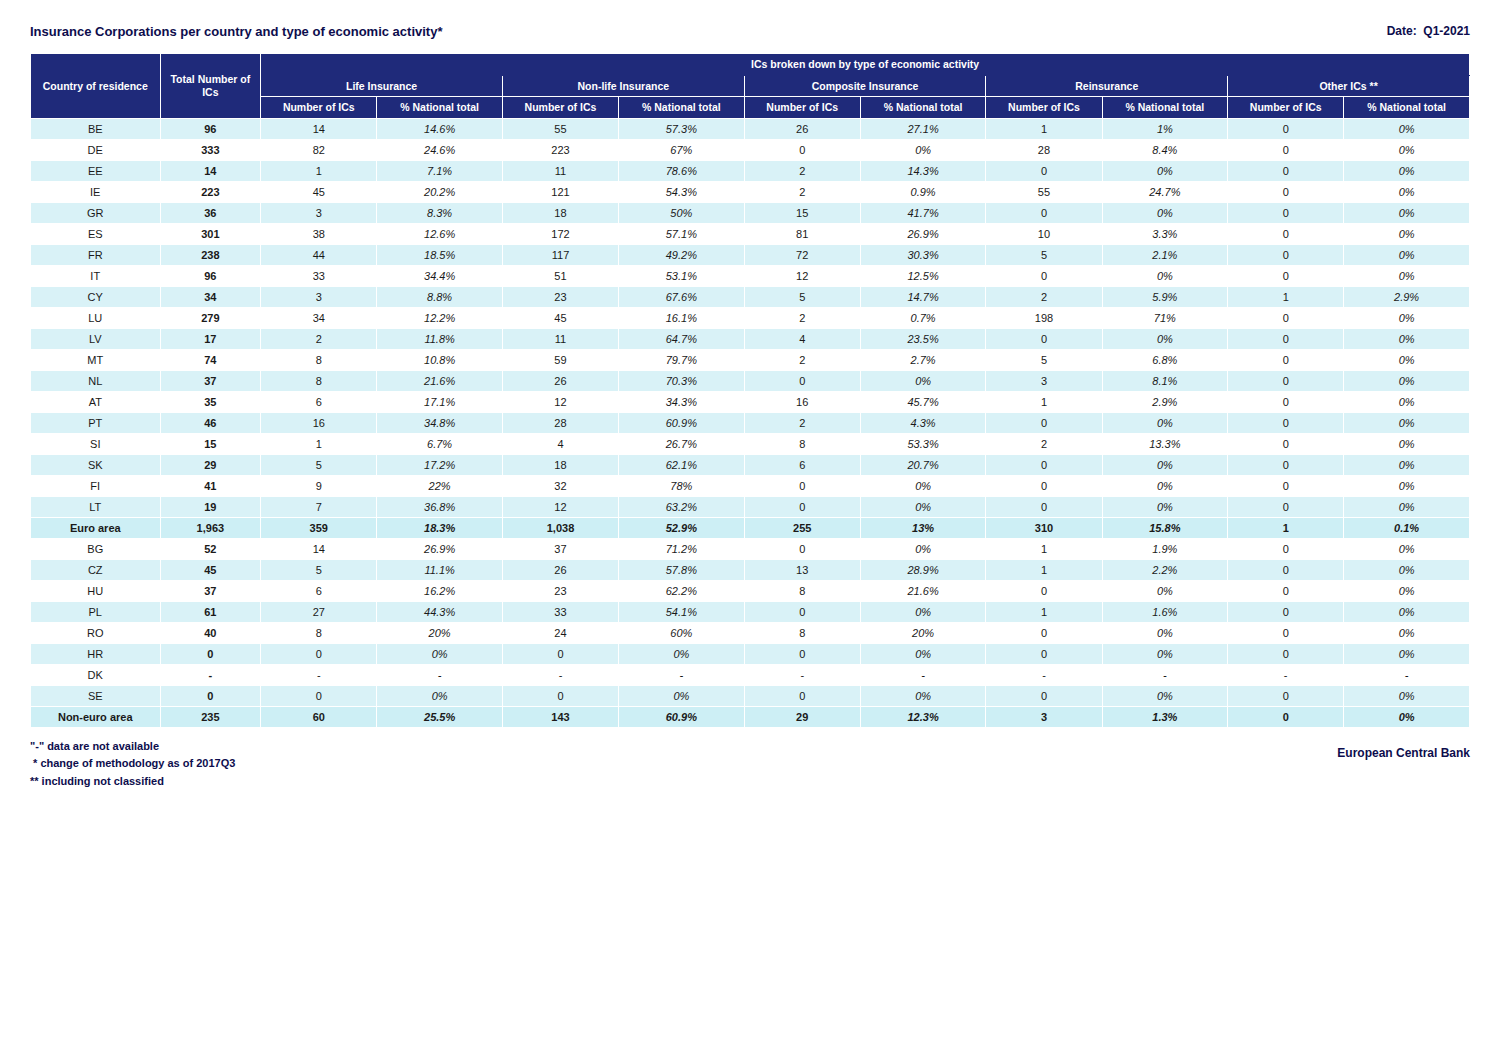Insurance Corporations per country and type of economic activity*
Date: Q1-2021
| Country of residence | Total Number of ICs | ICs broken down by type of economic activity |
| --- | --- | --- |
| Life Insurance | Non-life Insurance | Composite Insurance | Reinsurance | Other ICs ** |
| Number of ICs | % National total | Number of ICs | % National total | Number of ICs | % National total | Number of ICs | % National total | Number of ICs | % National total |
| BE | 96 | 14 | 14.6% | 55 | 57.3% | 26 | 27.1% | 1 | 1% | 0 | 0% |
| DE | 333 | 82 | 24.6% | 223 | 67% | 0 | 0% | 28 | 8.4% | 0 | 0% |
| EE | 14 | 1 | 7.1% | 11 | 78.6% | 2 | 14.3% | 0 | 0% | 0 | 0% |
| IE | 223 | 45 | 20.2% | 121 | 54.3% | 2 | 0.9% | 55 | 24.7% | 0 | 0% |
| GR | 36 | 3 | 8.3% | 18 | 50% | 15 | 41.7% | 0 | 0% | 0 | 0% |
| ES | 301 | 38 | 12.6% | 172 | 57.1% | 81 | 26.9% | 10 | 3.3% | 0 | 0% |
| FR | 238 | 44 | 18.5% | 117 | 49.2% | 72 | 30.3% | 5 | 2.1% | 0 | 0% |
| IT | 96 | 33 | 34.4% | 51 | 53.1% | 12 | 12.5% | 0 | 0% | 0 | 0% |
| CY | 34 | 3 | 8.8% | 23 | 67.6% | 5 | 14.7% | 2 | 5.9% | 1 | 2.9% |
| LU | 279 | 34 | 12.2% | 45 | 16.1% | 2 | 0.7% | 198 | 71% | 0 | 0% |
| LV | 17 | 2 | 11.8% | 11 | 64.7% | 4 | 23.5% | 0 | 0% | 0 | 0% |
| MT | 74 | 8 | 10.8% | 59 | 79.7% | 2 | 2.7% | 5 | 6.8% | 0 | 0% |
| NL | 37 | 8 | 21.6% | 26 | 70.3% | 0 | 0% | 3 | 8.1% | 0 | 0% |
| AT | 35 | 6 | 17.1% | 12 | 34.3% | 16 | 45.7% | 1 | 2.9% | 0 | 0% |
| PT | 46 | 16 | 34.8% | 28 | 60.9% | 2 | 4.3% | 0 | 0% | 0 | 0% |
| SI | 15 | 1 | 6.7% | 4 | 26.7% | 8 | 53.3% | 2 | 13.3% | 0 | 0% |
| SK | 29 | 5 | 17.2% | 18 | 62.1% | 6 | 20.7% | 0 | 0% | 0 | 0% |
| FI | 41 | 9 | 22% | 32 | 78% | 0 | 0% | 0 | 0% | 0 | 0% |
| LT | 19 | 7 | 36.8% | 12 | 63.2% | 0 | 0% | 0 | 0% | 0 | 0% |
| Euro area | 1,963 | 359 | 18.3% | 1,038 | 52.9% | 255 | 13% | 310 | 15.8% | 1 | 0.1% |
| BG | 52 | 14 | 26.9% | 37 | 71.2% | 0 | 0% | 1 | 1.9% | 0 | 0% |
| CZ | 45 | 5 | 11.1% | 26 | 57.8% | 13 | 28.9% | 1 | 2.2% | 0 | 0% |
| HU | 37 | 6 | 16.2% | 23 | 62.2% | 8 | 21.6% | 0 | 0% | 0 | 0% |
| PL | 61 | 27 | 44.3% | 33 | 54.1% | 0 | 0% | 1 | 1.6% | 0 | 0% |
| RO | 40 | 8 | 20% | 24 | 60% | 8 | 20% | 0 | 0% | 0 | 0% |
| HR | 0 | 0 | 0% | 0 | 0% | 0 | 0% | 0 | 0% | 0 | 0% |
| DK | - | - | - | - | - | - | - | - | - | - | - |
| SE | 0 | 0 | 0% | 0 | 0% | 0 | 0% | 0 | 0% | 0 | 0% |
| Non-euro area | 235 | 60 | 25.5% | 143 | 60.9% | 29 | 12.3% | 3 | 1.3% | 0 | 0% |
"-" data are not available
* change of methodology as of 2017Q3
** including not classified
European Central Bank